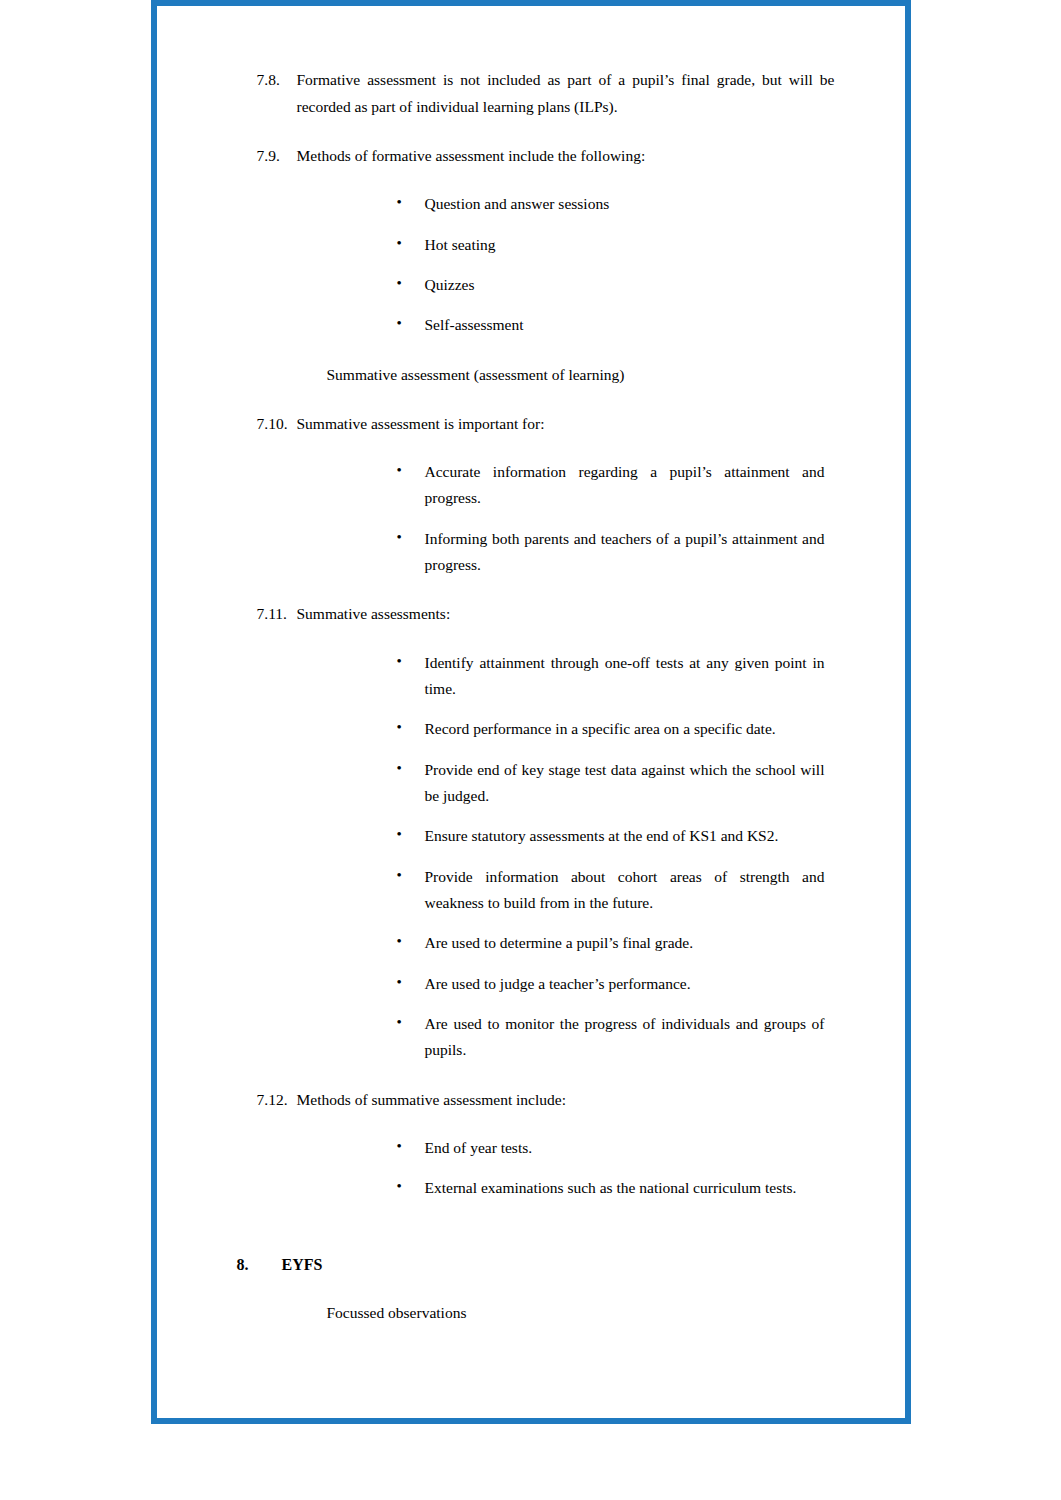7.8.
Formative assessment is not included as part of a pupil’s final grade, but will be recorded as part of individual learning plans (ILPs).
7.9.
Methods of formative assessment include the following:
Question and answer sessions
Hot seating
Quizzes
Self-assessment
Summative assessment (assessment of learning)
7.10.
Summative assessment is important for:
Accurate information regarding a pupil’s attainment and progress.
Informing both parents and teachers of a pupil’s attainment and progress.
7.11.
Summative assessments:
Identify attainment through one-off tests at any given point in time.
Record performance in a specific area on a specific date.
Provide end of key stage test data against which the school will be judged.
Ensure statutory assessments at the end of KS1 and KS2.
Provide information about cohort areas of strength and weakness to build from in the future.
Are used to determine a pupil’s final grade.
Are used to judge a teacher’s performance.
Are used to monitor the progress of individuals and groups of pupils.
7.12.
Methods of summative assessment include:
End of year tests.
External examinations such as the national curriculum tests.
8.
EYFS
Focussed observations